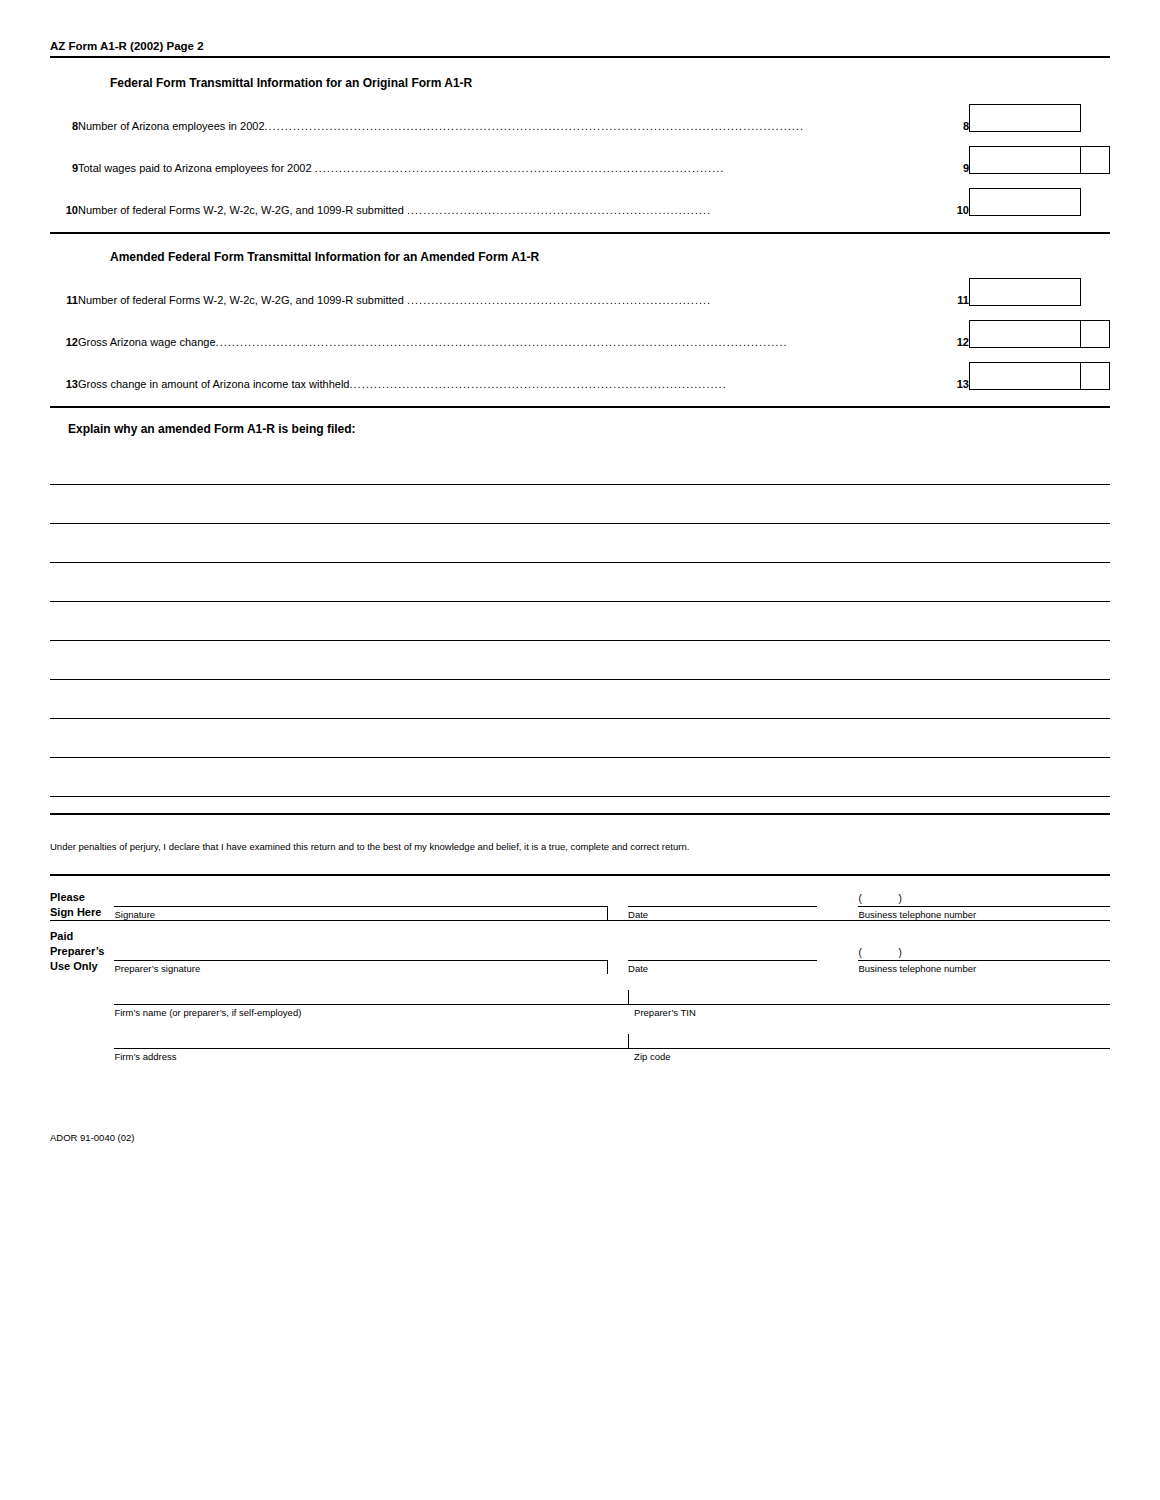AZ Form A1-R (2002) Page 2
Federal Form Transmittal Information for an Original Form A1-R
| 8 | Number of Arizona employees in 2002 ..................................................................................................................................... | 8 | | |
| 9 | Total wages paid to Arizona employees for 2002 ..................................................................................................... | 9 | | |
| 10 | Number of federal Forms W-2, W-2c, W-2G, and 1099-R submitted ........................................................................... | 10 | | |
Amended Federal Form Transmittal Information for an Amended Form A1-R
| 11 | Number of federal Forms W-2, W-2c, W-2G, and 1099-R submitted ........................................................................... | 11 | | |
| 12 | Gross Arizona wage change ............................................................................................................................................. | 12 | | |
| 13 | Gross change in amount of Arizona income tax withheld ............................................................................................. | 13 | | |
Explain why an amended Form A1-R is being filed:
Under penalties of perjury, I declare that I have examined this return and to the best of my knowledge and belief, it is a true, complete and correct return.
| Please Sign Here | Signature | | Date | | ( ) Business telephone number |
| Paid Preparer’s Use Only | Preparer’s signature | | Date | | ( ) Business telephone number |
| | Firm’s name (or preparer’s, if self-employed) | Preparer’s TIN |
| | Firm’s address | Zip code |
ADOR 91-0040 (02)